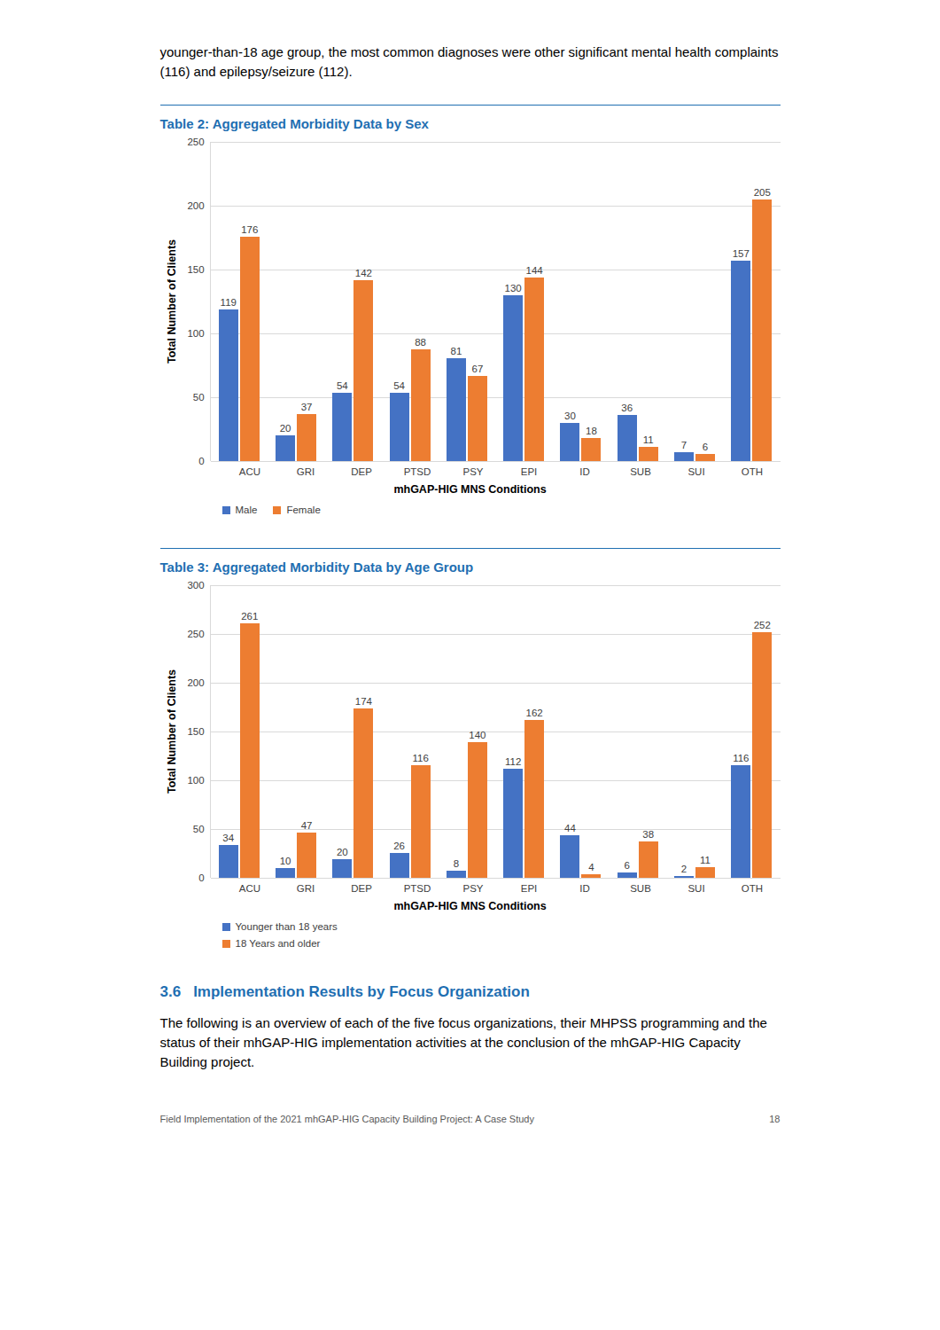younger-than-18 age group, the most common diagnoses were other significant mental health complaints (116) and epilepsy/seizure (112).
Table 2: Aggregated Morbidity Data by Sex
Total Number of Clients
250 200 150 100 50 0
119
176
20
37
54
142
54
88
81
67
130
144
30
18
36
11
7
6
157
205
ACU GRI DEP PTSD PSY EPI ID SUB SUI OTH
mhGAP-HIG MNS Conditions
Male Female
Table 3: Aggregated Morbidity Data by Age Group
Total Number of Clients
300 250 200 150 100 50 0
34
261
10
47
20
174
26
116
8
140
112
162
44
4
6
38
2
11
116
252
ACU GRI DEP PTSD PSY EPI ID SUB SUI OTH
mhGAP-HIG MNS Conditions
Younger than 18 years 18 Years and older
3.6 Implementation Results by Focus Organization
The following is an overview of each of the five focus organizations, their MHPSS programming and the status of their mhGAP-HIG implementation activities at the conclusion of the mhGAP-HIG Capacity Building project.
Field Implementation of the 2021 mhGAP-HIG Capacity Building Project: A Case Study 18